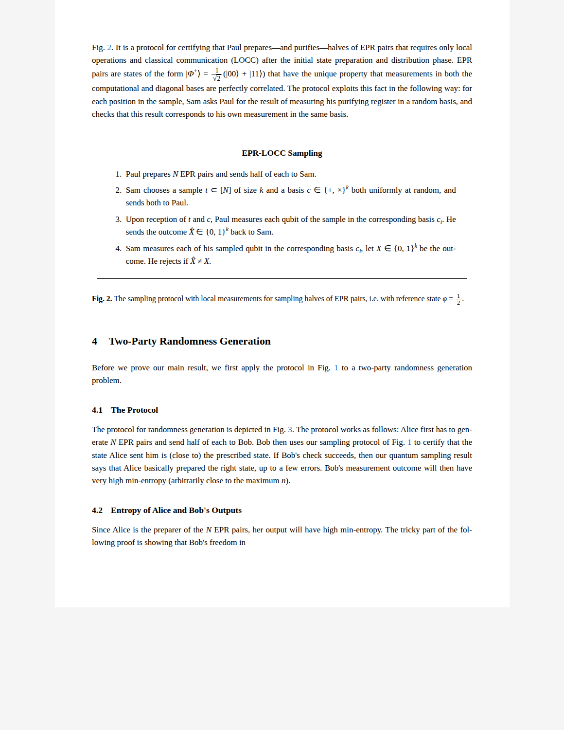Fig. 2. It is a protocol for certifying that Paul prepares—and purifies—halves of EPR pairs that requires only local operations and classical communication (LOCC) after the initial state preparation and distribution phase. EPR pairs are states of the form |Φ+⟩ = 1√2(|00⟩ + |11⟩) that have the unique property that measurements in both the computational and diagonal bases are perfectly correlated. The protocol exploits this fact in the following way: for each position in the sample, Sam asks Paul for the result of measuring his purifying register in a random basis, and checks that this result corresponds to his own measurement in the same basis.
EPR-LOCC Sampling
Paul prepares N EPR pairs and sends half of each to Sam.
Sam chooses a sample t ⊂ [N] of size k and a basis c ∈ {+, ×}k both uniformly at random, and sends both to Paul.
Upon reception of t and c, Paul measures each qubit of the sample in the corresponding basis ci. He sends the outcome X̂ ∈ {0, 1}k back to Sam.
Sam measures each of his sampled qubit in the corresponding basis ci, let X ∈ {0, 1}k be the outcome. He rejects if X̂ ≠ X.
Fig. 2. The sampling protocol with local measurements for sampling halves of EPR pairs, i.e. with reference state φ = 12.
4 Two-Party Randomness Generation
Before we prove our main result, we first apply the protocol in Fig. 1 to a two-party randomness generation problem.
4.1 The Protocol
The protocol for randomness generation is depicted in Fig. 3. The protocol works as follows: Alice first has to generate N EPR pairs and send half of each to Bob. Bob then uses our sampling protocol of Fig. 1 to certify that the state Alice sent him is (close to) the prescribed state. If Bob's check succeeds, then our quantum sampling result says that Alice basically prepared the right state, up to a few errors. Bob's measurement outcome will then have very high min-entropy (arbitrarily close to the maximum n).
4.2 Entropy of Alice and Bob's Outputs
Since Alice is the preparer of the N EPR pairs, her output will have high min-entropy. The tricky part of the following proof is showing that Bob's freedom in